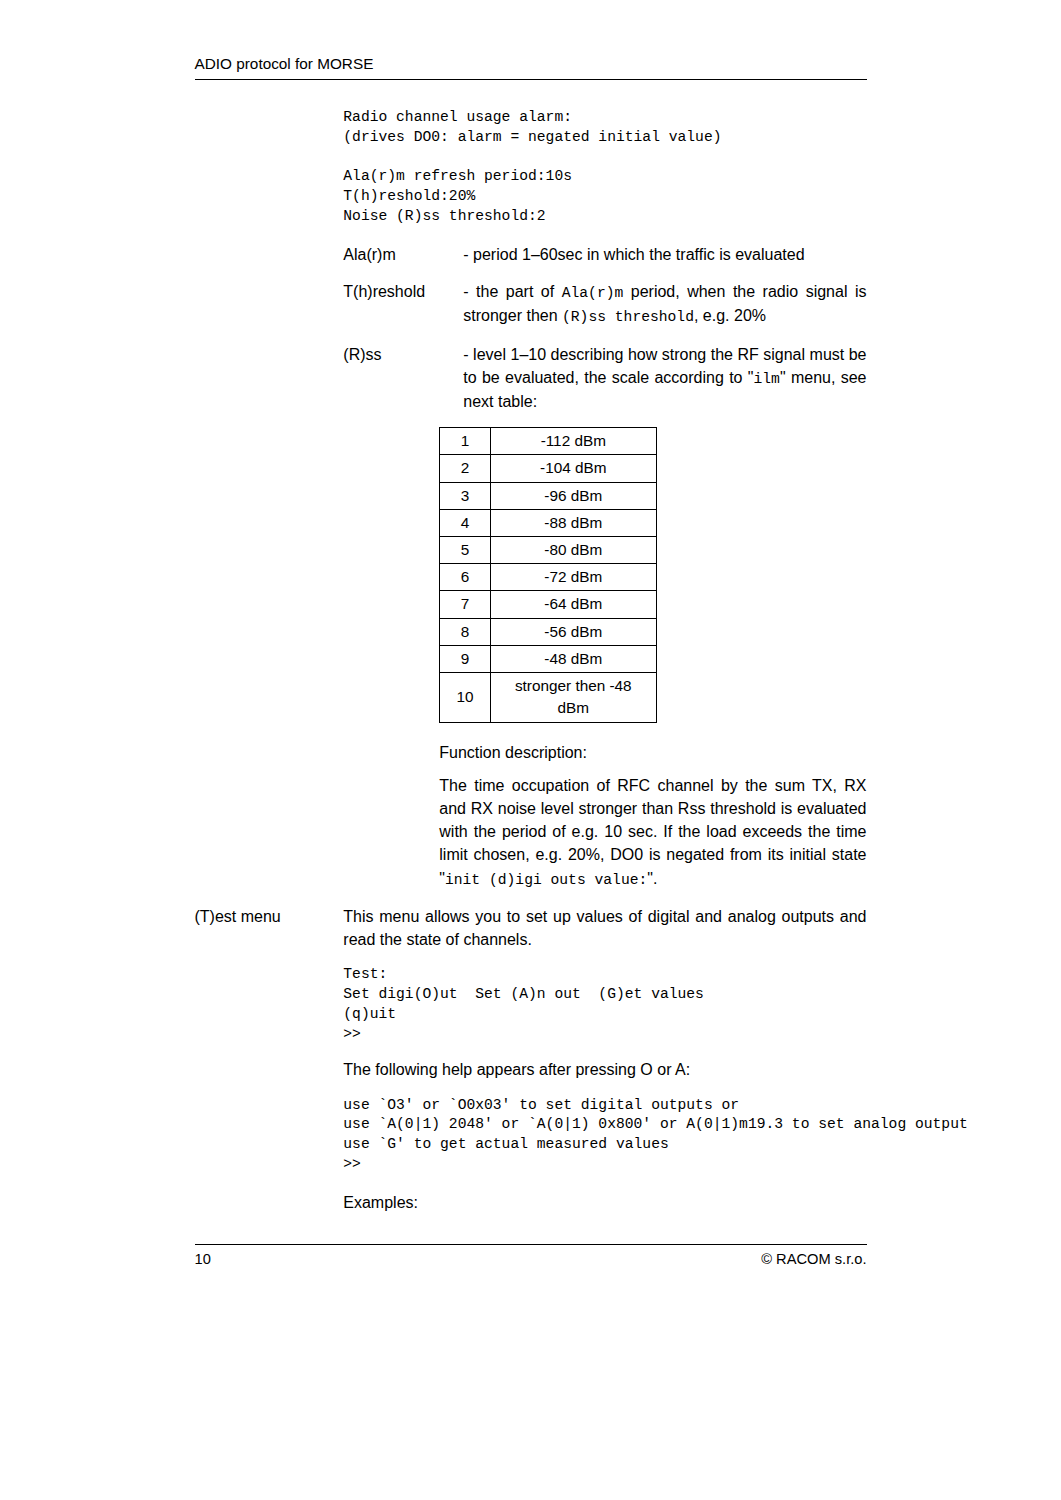ADIO protocol for MORSE
Radio channel usage alarm:
(drives DO0: alarm = negated initial value)

Ala(r)m refresh period:10s
T(h)reshold:20%
Noise (R)ss threshold:2
Ala(r)m
- period 1–60sec in which the traffic is evaluated
T(h)reshold
- the part of Ala(r)m period, when the radio signal is stronger then (R)ss threshold, e.g. 20%
(R)ss
- level 1–10 describing how strong the RF signal must be to be evaluated, the scale according to "ilm" menu, see next table:
| 1 | -112 dBm |
| 2 | -104 dBm |
| 3 | -96 dBm |
| 4 | -88 dBm |
| 5 | -80 dBm |
| 6 | -72 dBm |
| 7 | -64 dBm |
| 8 | -56 dBm |
| 9 | -48 dBm |
| 10 | stronger then -48 dBm |
Function description:
The time occupation of RFC channel by the sum TX, RX and RX noise level stronger than Rss threshold is evaluated with the period of e.g. 10 sec. If the load exceeds the time limit chosen, e.g. 20%, DO0 is negated from its initial state "init (d)igi outs value:".
(T)est menu
This menu allows you to set up values of digital and analog outputs and read the state of channels.
Test:
Set digi(O)ut  Set (A)n out  (G)et values
(q)uit
>>
The following help appears after pressing O or A:
use `O3' or `O0x03' to set digital outputs or
use `A(0|1) 2048' or `A(0|1) 0x800' or A(0|1)m19.3 to set analog output
use `G' to get actual measured values
>>
Examples:
10
© RACOM s.r.o.